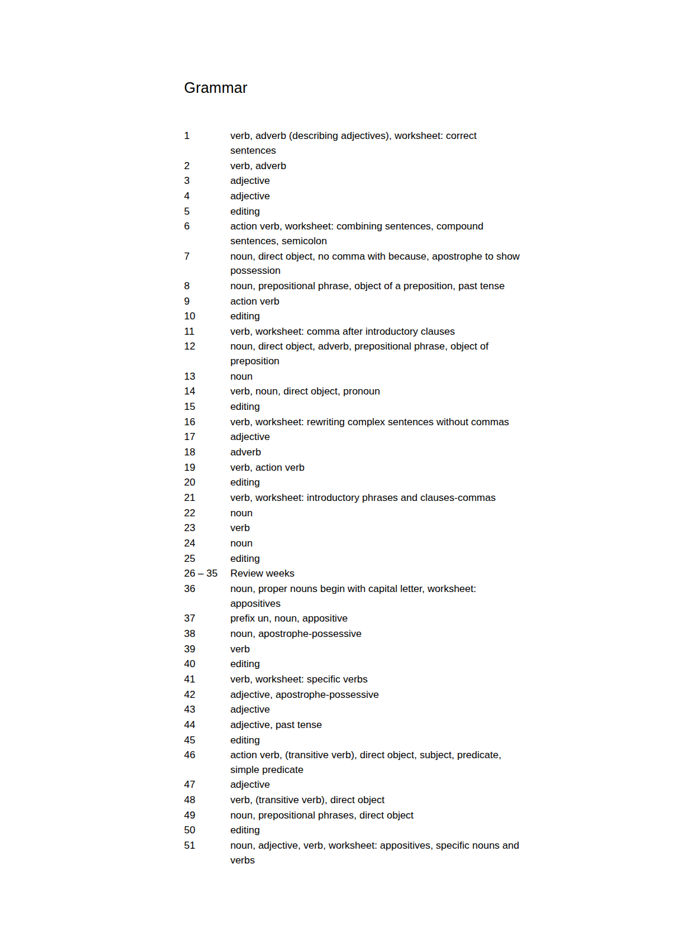Grammar
| 1 | verb, adverb (describing adjectives), worksheet: correct sentences |
| 2 | verb, adverb |
| 3 | adjective |
| 4 | adjective |
| 5 | editing |
| 6 | action verb, worksheet: combining sentences, compound sentences, semicolon |
| 7 | noun, direct object, no comma with because, apostrophe to show possession |
| 8 | noun, prepositional phrase, object of a preposition, past tense |
| 9 | action verb |
| 10 | editing |
| 11 | verb, worksheet: comma after introductory clauses |
| 12 | noun, direct object, adverb, prepositional phrase, object of preposition |
| 13 | noun |
| 14 | verb, noun, direct object, pronoun |
| 15 | editing |
| 16 | verb, worksheet: rewriting complex sentences without commas |
| 17 | adjective |
| 18 | adverb |
| 19 | verb, action verb |
| 20 | editing |
| 21 | verb, worksheet: introductory phrases and clauses-commas |
| 22 | noun |
| 23 | verb |
| 24 | noun |
| 25 | editing |
| 26 – 35 | Review weeks |
| 36 | noun, proper nouns begin with capital letter, worksheet: appositives |
| 37 | prefix un, noun, appositive |
| 38 | noun, apostrophe-possessive |
| 39 | verb |
| 40 | editing |
| 41 | verb, worksheet: specific verbs |
| 42 | adjective, apostrophe-possessive |
| 43 | adjective |
| 44 | adjective, past tense |
| 45 | editing |
| 46 | action verb, (transitive verb), direct object, subject, predicate, simple predicate |
| 47 | adjective |
| 48 | verb, (transitive verb), direct object |
| 49 | noun, prepositional phrases, direct object |
| 50 | editing |
| 51 | noun, adjective, verb, worksheet: appositives, specific nouns and verbs |